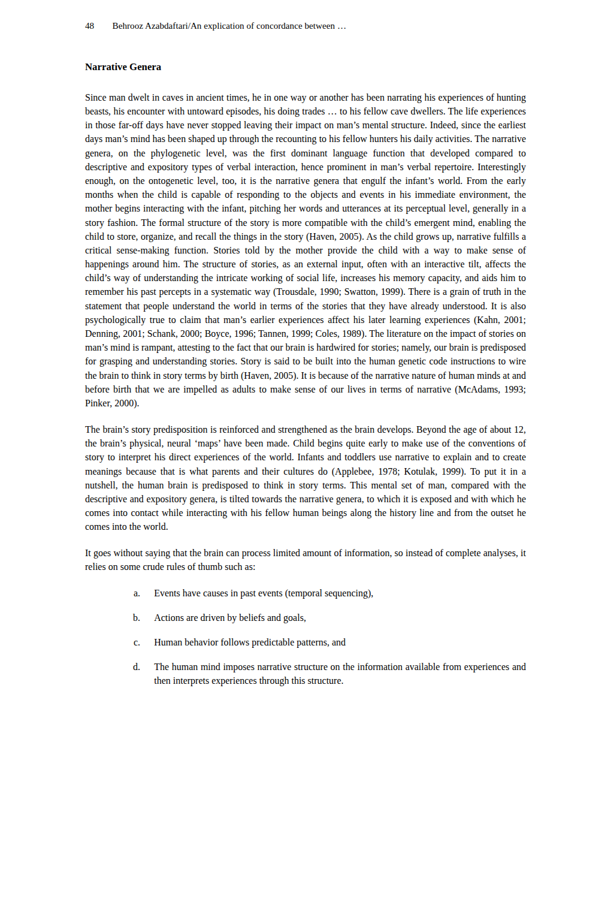48 Behrooz Azabdaftari/An explication of concordance between …
Narrative Genera
Since man dwelt in caves in ancient times, he in one way or another has been narrating his experiences of hunting beasts, his encounter with untoward episodes, his doing trades … to his fellow cave dwellers. The life experiences in those far-off days have never stopped leaving their impact on man’s mental structure. Indeed, since the earliest days man’s mind has been shaped up through the recounting to his fellow hunters his daily activities. The narrative genera, on the phylogenetic level, was the first dominant language function that developed compared to descriptive and expository types of verbal interaction, hence prominent in man’s verbal repertoire. Interestingly enough, on the ontogenetic level, too, it is the narrative genera that engulf the infant’s world. From the early months when the child is capable of responding to the objects and events in his immediate environment, the mother begins interacting with the infant, pitching her words and utterances at its perceptual level, generally in a story fashion. The formal structure of the story is more compatible with the child’s emergent mind, enabling the child to store, organize, and recall the things in the story (Haven, 2005). As the child grows up, narrative fulfills a critical sense-making function. Stories told by the mother provide the child with a way to make sense of happenings around him. The structure of stories, as an external input, often with an interactive tilt, affects the child’s way of understanding the intricate working of social life, increases his memory capacity, and aids him to remember his past percepts in a systematic way (Trousdale, 1990; Swatton, 1999). There is a grain of truth in the statement that people understand the world in terms of the stories that they have already understood. It is also psychologically true to claim that man’s earlier experiences affect his later learning experiences (Kahn, 2001; Denning, 2001; Schank, 2000; Boyce, 1996; Tannen, 1999; Coles, 1989). The literature on the impact of stories on man’s mind is rampant, attesting to the fact that our brain is hardwired for stories; namely, our brain is predisposed for grasping and understanding stories. Story is said to be built into the human genetic code instructions to wire the brain to think in story terms by birth (Haven, 2005). It is because of the narrative nature of human minds at and before birth that we are impelled as adults to make sense of our lives in terms of narrative (McAdams, 1993; Pinker, 2000).
The brain’s story predisposition is reinforced and strengthened as the brain develops. Beyond the age of about 12, the brain’s physical, neural ‘maps’ have been made. Child begins quite early to make use of the conventions of story to interpret his direct experiences of the world. Infants and toddlers use narrative to explain and to create meanings because that is what parents and their cultures do (Applebee, 1978; Kotulak, 1999). To put it in a nutshell, the human brain is predisposed to think in story terms. This mental set of man, compared with the descriptive and expository genera, is tilted towards the narrative genera, to which it is exposed and with which he comes into contact while interacting with his fellow human beings along the history line and from the outset he comes into the world.
It goes without saying that the brain can process limited amount of information, so instead of complete analyses, it relies on some crude rules of thumb such as:
Events have causes in past events (temporal sequencing),
Actions are driven by beliefs and goals,
Human behavior follows predictable patterns, and
The human mind imposes narrative structure on the information available from experiences and then interprets experiences through this structure.